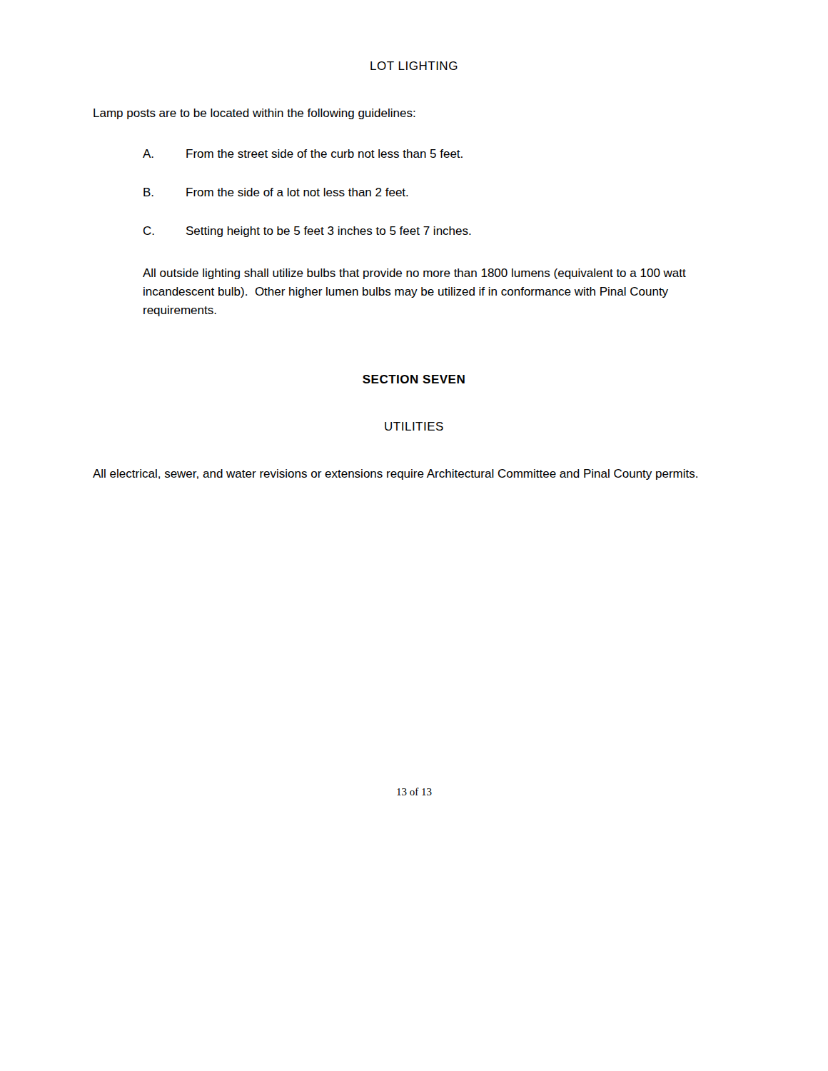LOT LIGHTING
Lamp posts are to be located within the following guidelines:
A.
From the street side of the curb not less than 5 feet.
B.
From the side of a lot not less than 2 feet.
C.
Setting height to be 5 feet 3 inches to 5 feet 7 inches.
All outside lighting shall utilize bulbs that provide no more than 1800 lumens (equivalent to a 100 watt incandescent bulb). Other higher lumen bulbs may be utilized if in conformance with Pinal County requirements.
SECTION SEVEN
UTILITIES
All electrical, sewer, and water revisions or extensions require Architectural Committee and Pinal County permits.
13 of 13